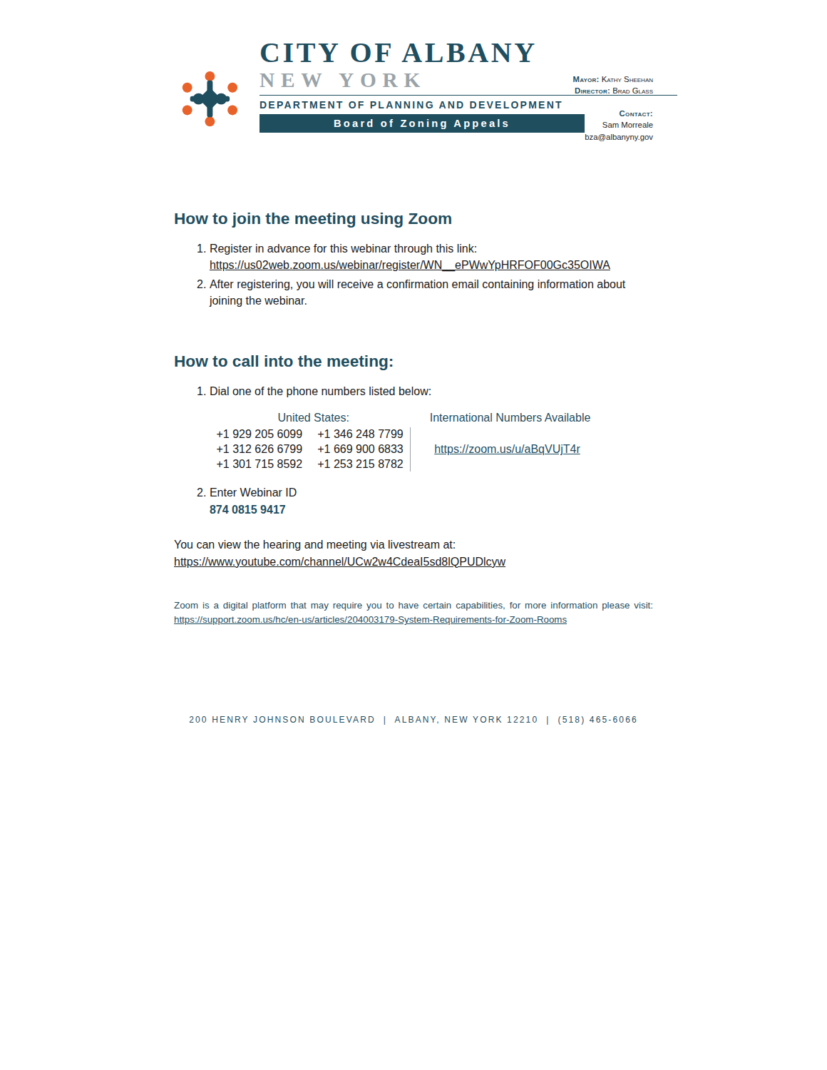Mayor: Kathy Sheehan
Director: Brad Glass
CITY OF ALBANY
NEW YORK
Department of Planning and Development
Board of Zoning Appeals
Contact:
Sam Morreale
bza@albanyny.gov
How to join the meeting using Zoom
Register in advance for this webinar through this link:
https://us02web.zoom.us/webinar/register/WN__ePWwYpHRFOF00Gc35OIWA
After registering, you will receive a confirmation email containing information about joining the webinar.
How to call into the meeting:
Dial one of the phone numbers listed below:
| United States: | International Numbers Available |
| --- | --- |
| +1 929 205 6099 | +1 346 248 7799 | https://zoom.us/u/aBqVUjT4r |
| +1 312 626 6799 | +1 669 900 6833 |
| +1 301 715 8592 | +1 253 215 8782 |
Enter Webinar ID
874 0815 9417
You can view the hearing and meeting via livestream at:
https://www.youtube.com/channel/UCw2w4CdeaI5sd8lQPUDlcyw
Zoom is a digital platform that may require you to have certain capabilities, for more information please visit: https://support.zoom.us/hc/en-us/articles/204003179-System-Requirements-for-Zoom-Rooms
200 HENRY JOHNSON BOULEVARD | ALBANY, NEW YORK 12210 | (518) 465-6066